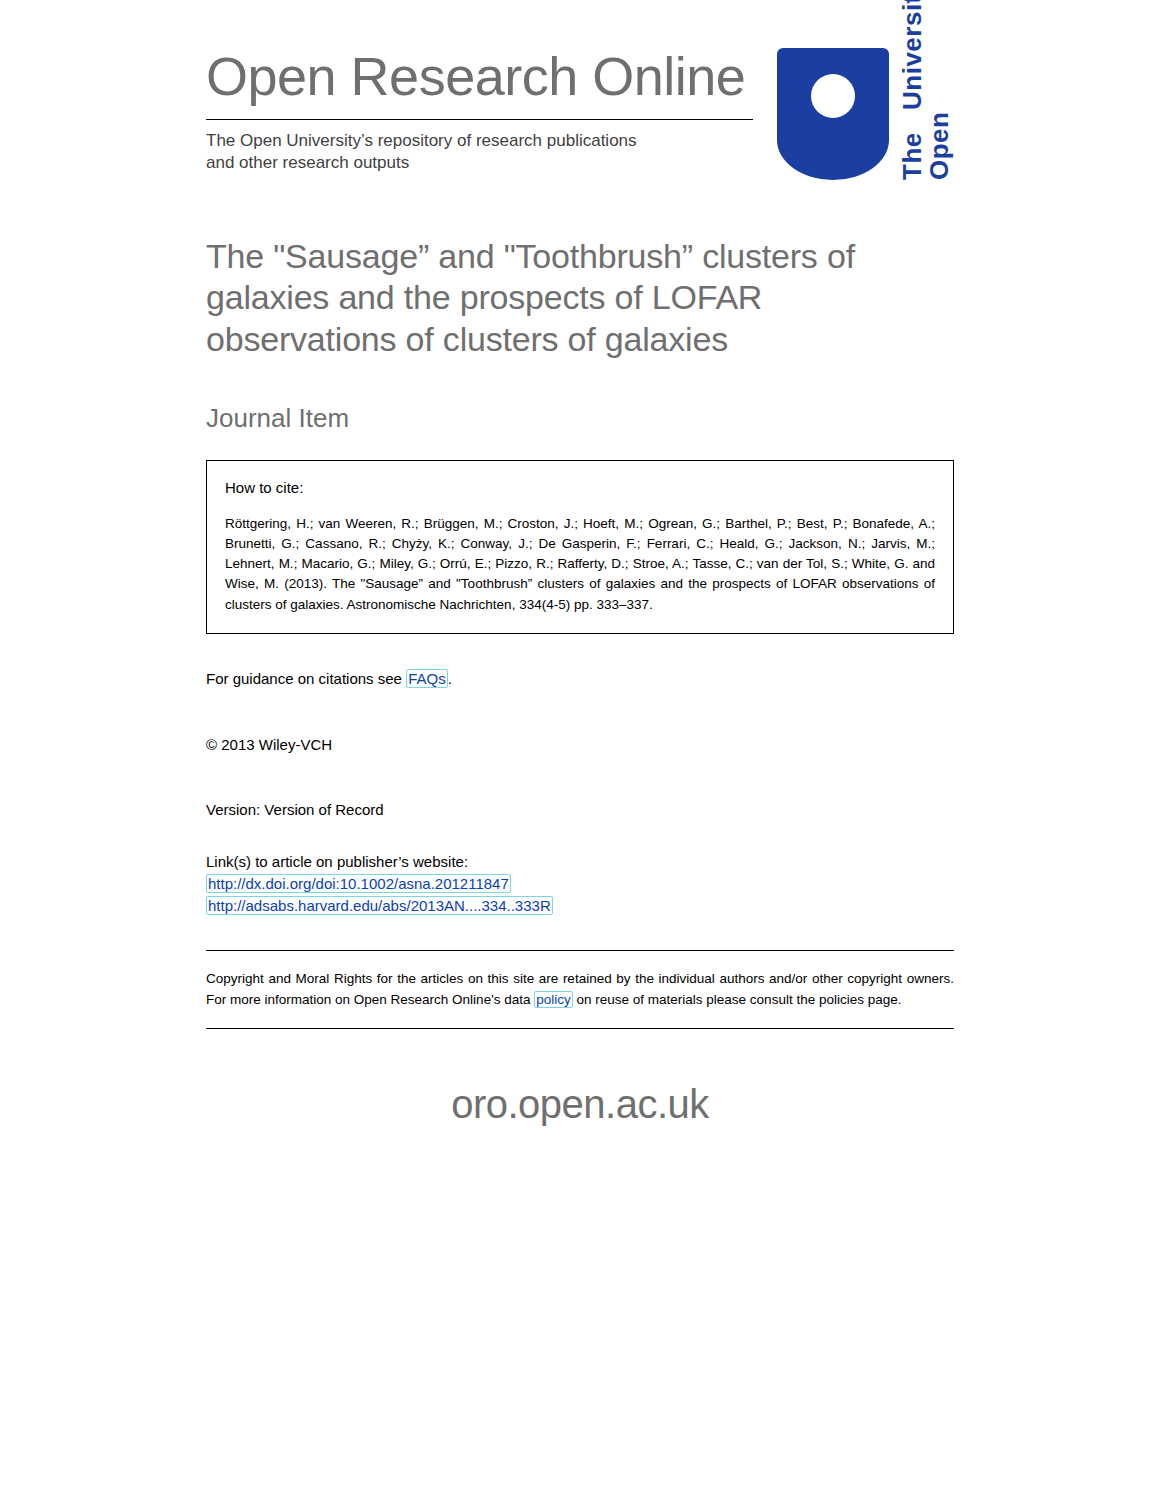Open Research Online
The Open University’s repository of research publications
and other research outputs
The Open University
The "Sausage” and "Toothbrush” clusters of galaxies and the prospects of LOFAR observations of clusters of galaxies
Journal Item
How to cite:
Röttgering, H.; van Weeren, R.; Brüggen, M.; Croston, J.; Hoeft, M.; Ogrean, G.; Barthel, P.; Best, P.; Bonafede, A.; Brunetti, G.; Cassano, R.; Chyży, K.; Conway, J.; De Gasperin, F.; Ferrari, C.; Heald, G.; Jackson, N.; Jarvis, M.; Lehnert, M.; Macario, G.; Miley, G.; Orrú, E.; Pizzo, R.; Rafferty, D.; Stroe, A.; Tasse, C.; van der Tol, S.; White, G. and Wise, M. (2013). The "Sausage” and "Toothbrush” clusters of galaxies and the prospects of LOFAR observations of clusters of galaxies. Astronomische Nachrichten, 334(4-5) pp. 333–337.
For guidance on citations see FAQs.
© 2013 Wiley-VCH
Version: Version of Record
Link(s) to article on publisher’s website:
http://dx.doi.org/doi:10.1002/asna.201211847
http://adsabs.harvard.edu/abs/2013AN....334..333R
Copyright and Moral Rights for the articles on this site are retained by the individual authors and/or other copyright owners. For more information on Open Research Online's data policy on reuse of materials please consult the policies page.
oro.open.ac.uk